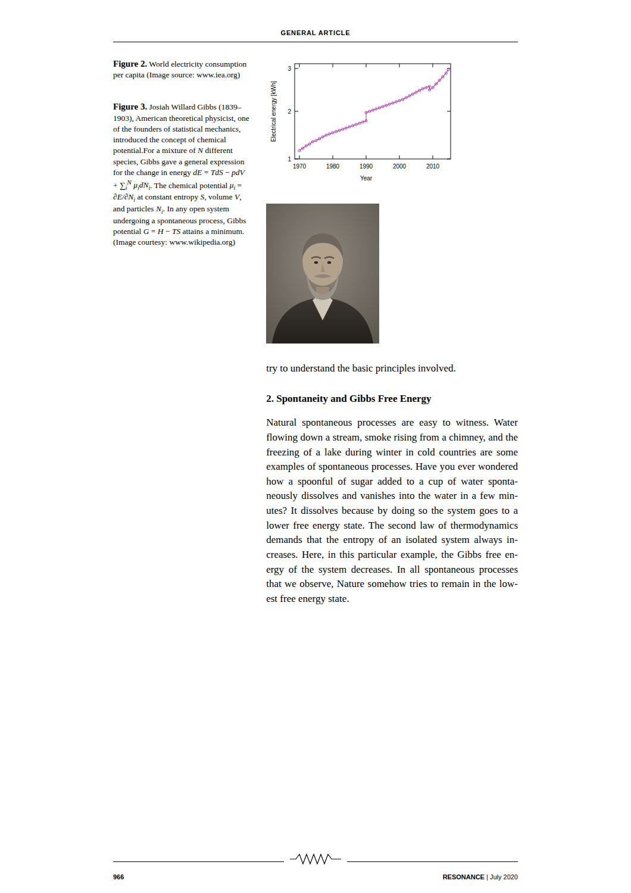GENERAL ARTICLE
Figure 2. World electricity consumption per capita (Image source: www.iea.org)
Figure 3. Josiah Willard Gibbs (1839–1903), American theoretical physicist, one of the founders of statistical mechanics, introduced the concept of chemical potential.For a mixture of N different species, Gibbs gave a general expression for the change in energy dE = TdS − pdV + ∑iN μidNi. The chemical potential μi = ∂E/∂Ni at constant entropy S, volume V, and particles Ni. In any open system undergoing a spontaneous process, Gibbs potential G = H − TS attains a minimum. (Image courtesy: www.wikipedia.org)
1 2 3 1970 1980 1990 2000 2010 Year Electrical energy [kWh]
try to understand the basic principles involved.
2. Spontaneity and Gibbs Free Energy
Natural spontaneous processes are easy to witness. Water flowing down a stream, smoke rising from a chimney, and the freezing of a lake during winter in cold countries are some examples of spontaneous processes. Have you ever wondered how a spoonful of sugar added to a cup of water spontaneously dissolves and vanishes into the water in a few minutes? It dissolves because by doing so the system goes to a lower free energy state. The second law of thermodynamics demands that the entropy of an isolated system always increases. Here, in this particular example, the Gibbs free energy of the system decreases. In all spontaneous processes that we observe, Nature somehow tries to remain in the lowest free energy state.
966
RESONANCE | July 2020